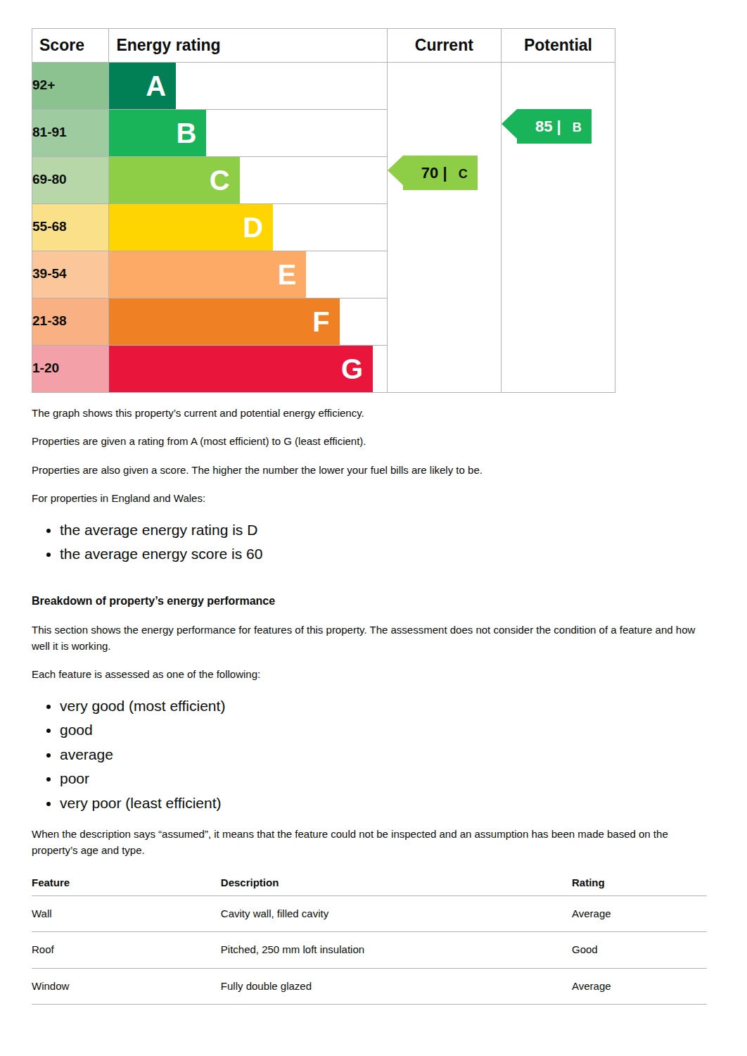| Score | Energy rating | Current | Potential |
| --- | --- | --- | --- |
| 92+ | A | 70 / C | 85 / B |
| 81-91 | B |
| 69-80 | C |
| 55-68 | D |
| 39-54 | E |
| 21-38 | F |
| 1-20 | G |
The graph shows this property’s current and potential energy efficiency.
Properties are given a rating from A (most efficient) to G (least efficient).
Properties are also given a score. The higher the number the lower your fuel bills are likely to be.
For properties in England and Wales:
the average energy rating is D
the average energy score is 60
Breakdown of property’s energy performance
This section shows the energy performance for features of this property. The assessment does not consider the condition of a feature and how well it is working.
Each feature is assessed as one of the following:
very good (most efficient)
good
average
poor
very poor (least efficient)
When the description says “assumed”, it means that the feature could not be inspected and an assumption has been made based on the property’s age and type.
| Feature | Description | Rating |
| --- | --- | --- |
| Wall | Cavity wall, filled cavity | Average |
| Roof | Pitched, 250 mm loft insulation | Good |
| Window | Fully double glazed | Average |